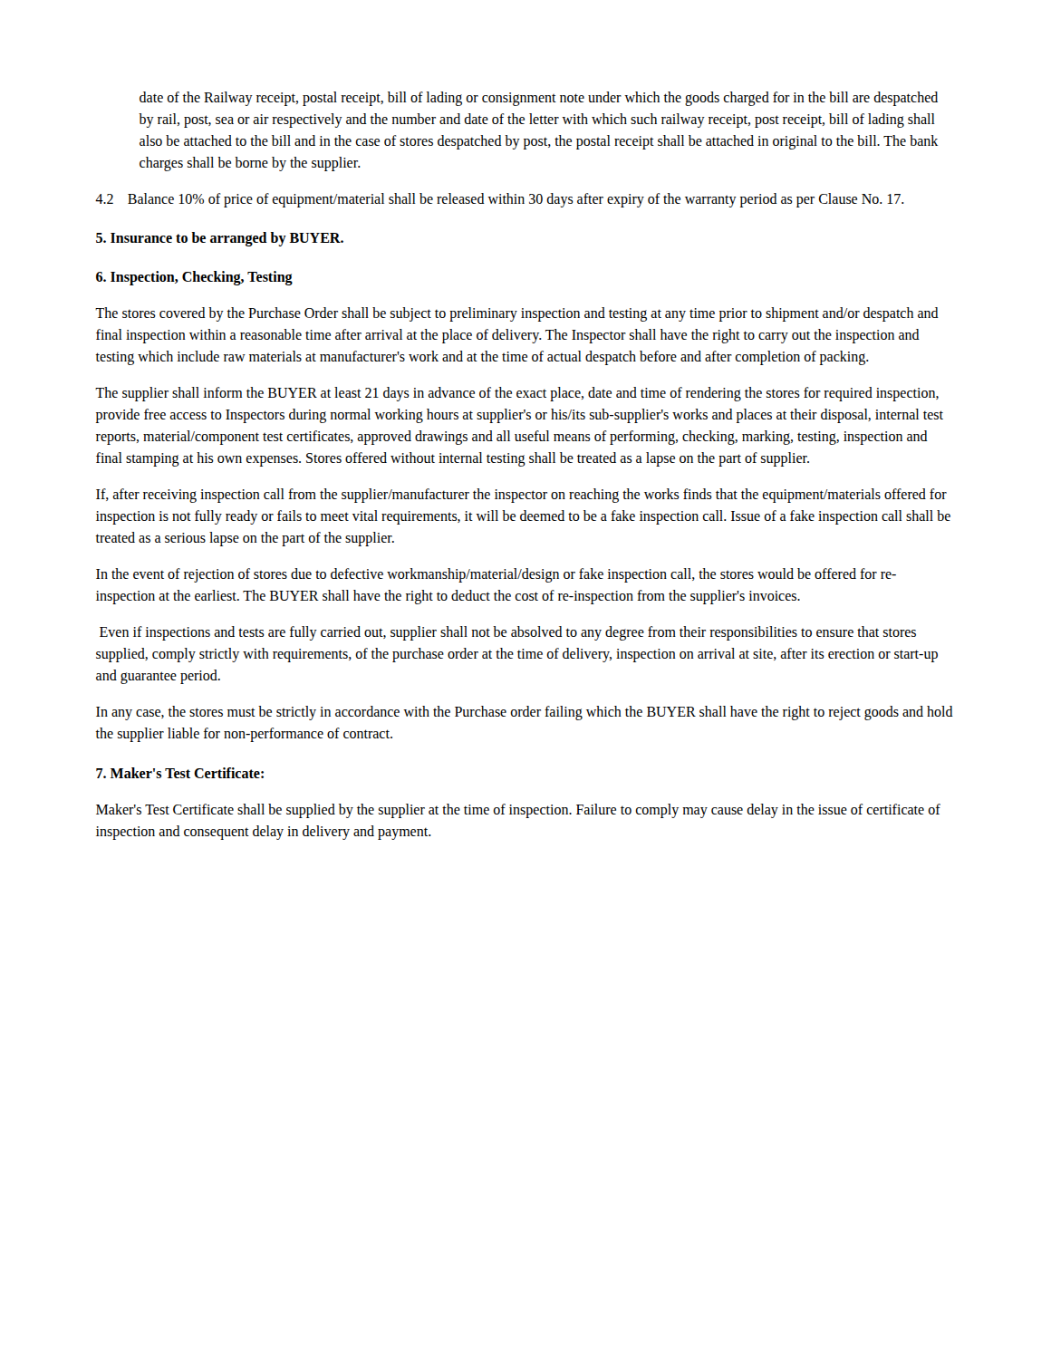date of the Railway receipt, postal receipt, bill of lading or consignment note under which the goods charged for in the bill are despatched by rail, post, sea or air respectively and the number and date of the letter with which such railway receipt, post receipt, bill of lading shall also be attached to the bill and in the case of stores despatched by post, the postal receipt shall be attached in original to the bill. The bank charges shall be borne by the supplier.
4.2
Balance 10% of price of equipment/material shall be released within 30 days after expiry of the warranty period as per Clause No. 17.
5. Insurance to be arranged by BUYER.
6. Inspection, Checking, Testing
The stores covered by the Purchase Order shall be subject to preliminary inspection and testing at any time prior to shipment and/or despatch and final inspection within a reasonable time after arrival at the place of delivery. The Inspector shall have the right to carry out the inspection and testing which include raw materials at manufacturer's work and at the time of actual despatch before and after completion of packing.
The supplier shall inform the BUYER at least 21 days in advance of the exact place, date and time of rendering the stores for required inspection, provide free access to Inspectors during normal working hours at supplier's or his/its sub-supplier's works and places at their disposal, internal test reports, material/component test certificates, approved drawings and all useful means of performing, checking, marking, testing, inspection and final stamping at his own expenses. Stores offered without internal testing shall be treated as a lapse on the part of supplier.
If, after receiving inspection call from the supplier/manufacturer the inspector on reaching the works finds that the equipment/materials offered for inspection is not fully ready or fails to meet vital requirements, it will be deemed to be a fake inspection call. Issue of a fake inspection call shall be treated as a serious lapse on the part of the supplier.
In the event of rejection of stores due to defective workmanship/material/design or fake inspection call, the stores would be offered for re-inspection at the earliest. The BUYER shall have the right to deduct the cost of re-inspection from the supplier's invoices.
Even if inspections and tests are fully carried out, supplier shall not be absolved to any degree from their responsibilities to ensure that stores supplied, comply strictly with requirements, of the purchase order at the time of delivery, inspection on arrival at site, after its erection or start-up and guarantee period.
In any case, the stores must be strictly in accordance with the Purchase order failing which the BUYER shall have the right to reject goods and hold the supplier liable for non-performance of contract.
7. Maker's Test Certificate:
Maker's Test Certificate shall be supplied by the supplier at the time of inspection. Failure to comply may cause delay in the issue of certificate of inspection and consequent delay in delivery and payment.